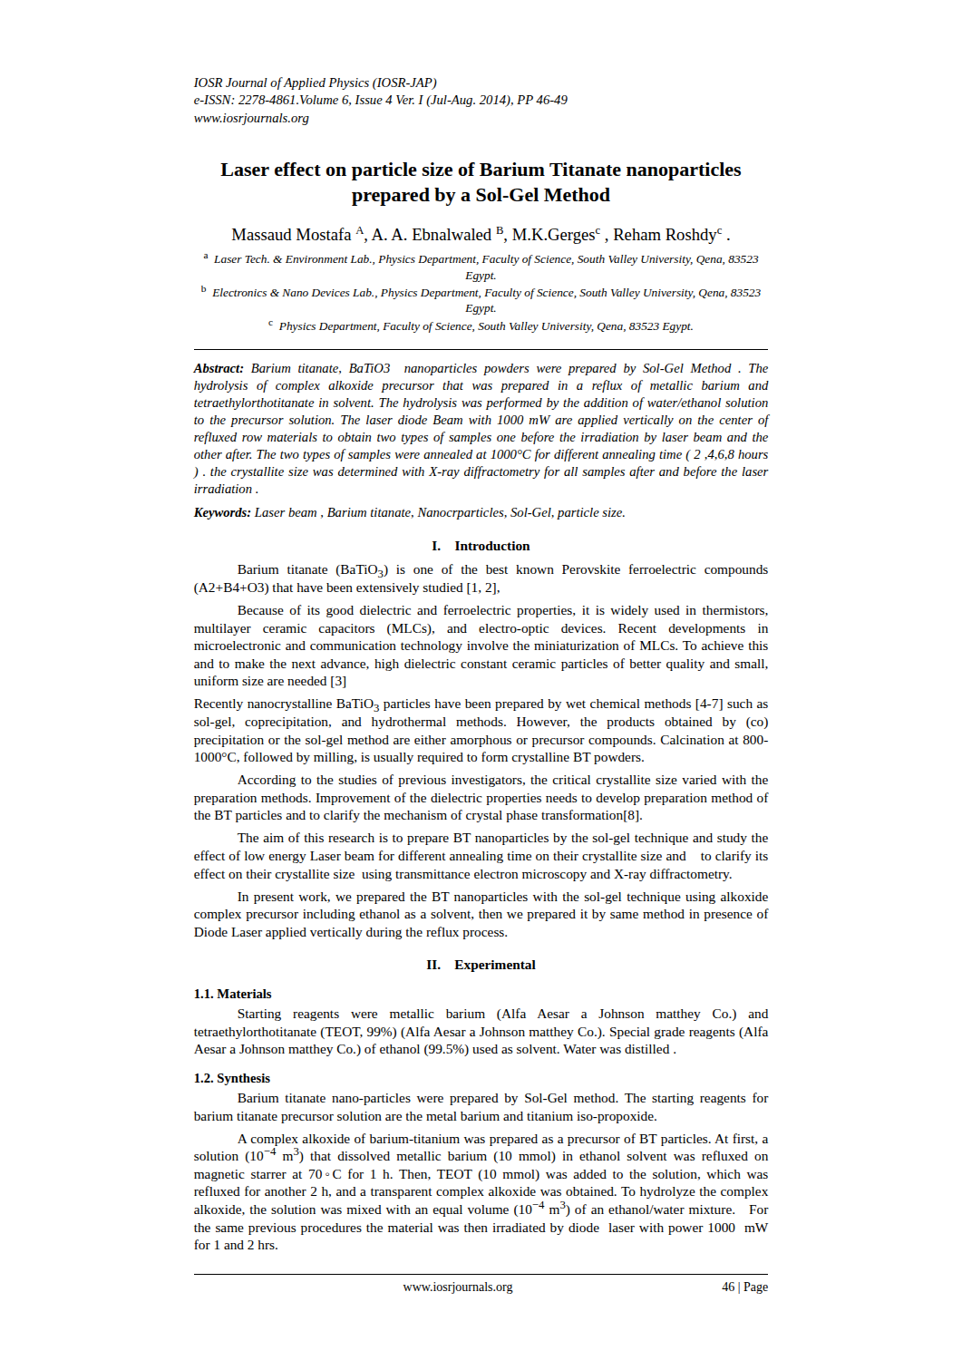IOSR Journal of Applied Physics (IOSR-JAP)
e-ISSN: 2278-4861.Volume 6, Issue 4 Ver. I (Jul-Aug. 2014), PP 46-49
www.iosrjournals.org
Laser effect on particle size of Barium Titanate nanoparticles prepared by a Sol-Gel Method
Massaud Mostafa A, A. A. Ebnalwaled B, M.K.Gergesc , Reham Roshdyc .
a Laser Tech. & Environment Lab., Physics Department, Faculty of Science, South Valley University, Qena, 83523 Egypt.
b Electronics & Nano Devices Lab., Physics Department, Faculty of Science, South Valley University, Qena, 83523 Egypt.
c Physics Department, Faculty of Science, South Valley University, Qena, 83523 Egypt.
Abstract: Barium titanate, BaTiO3 nanoparticles powders were prepared by Sol-Gel Method . The hydrolysis of complex alkoxide precursor that was prepared in a reflux of metallic barium and tetraethylorthotitanate in solvent. The hydrolysis was performed by the addition of water/ethanol solution to the precursor solution. The laser diode Beam with 1000 mW are applied vertically on the center of refluxed row materials to obtain two types of samples one before the irradiation by laser beam and the other after. The two types of samples were annealed at 1000°C for different annealing time ( 2 ,4,6,8 hours ) . the crystallite size was determined with X-ray diffractometry for all samples after and before the laser irradiation .
Keywords: Laser beam , Barium titanate, Nanocrparticles, Sol-Gel, particle size.
I. Introduction
Barium titanate (BaTiO3) is one of the best known Perovskite ferroelectric compounds (A2+B4+O3) that have been extensively studied [1, 2],
Because of its good dielectric and ferroelectric properties, it is widely used in thermistors, multilayer ceramic capacitors (MLCs), and electro-optic devices. Recent developments in microelectronic and communication technology involve the miniaturization of MLCs. To achieve this and to make the next advance, high dielectric constant ceramic particles of better quality and small, uniform size are needed [3]
Recently nanocrystalline BaTiO3 particles have been prepared by wet chemical methods [4-7] such as sol-gel, coprecipitation, and hydrothermal methods. However, the products obtained by (co) precipitation or the sol-gel method are either amorphous or precursor compounds. Calcination at 800-1000°C, followed by milling, is usually required to form crystalline BT powders.
According to the studies of previous investigators, the critical crystallite size varied with the preparation methods. Improvement of the dielectric properties needs to develop preparation method of the BT particles and to clarify the mechanism of crystal phase transformation[8].
The aim of this research is to prepare BT nanoparticles by the sol-gel technique and study the effect of low energy Laser beam for different annealing time on their crystallite size and to clarify its effect on their crystallite size using transmittance electron microscopy and X-ray diffractometry.
In present work, we prepared the BT nanoparticles with the sol-gel technique using alkoxide complex precursor including ethanol as a solvent, then we prepared it by same method in presence of Diode Laser applied vertically during the reflux process.
II. Experimental
1.1. Materials
Starting reagents were metallic barium (Alfa Aesar a Johnson matthey Co.) and tetraethylorthotitanate (TEOT, 99%) (Alfa Aesar a Johnson matthey Co.). Special grade reagents (Alfa Aesar a Johnson matthey Co.) of ethanol (99.5%) used as solvent. Water was distilled .
1.2. Synthesis
Barium titanate nano-particles were prepared by Sol-Gel method. The starting reagents for barium titanate precursor solution are the metal barium and titanium iso-propoxide.
A complex alkoxide of barium-titanium was prepared as a precursor of BT particles. At first, a solution (10−4 m3) that dissolved metallic barium (10 mmol) in ethanol solvent was refluxed on magnetic starrer at 70◦C for 1 h. Then, TEOT (10 mmol) was added to the solution, which was refluxed for another 2 h, and a transparent complex alkoxide was obtained. To hydrolyze the complex alkoxide, the solution was mixed with an equal volume (10−4 m3) of an ethanol/water mixture. For the same previous procedures the material was then irradiated by diode laser with power 1000 mW for 1 and 2 hrs.
www.iosrjournals.org 46 | Page